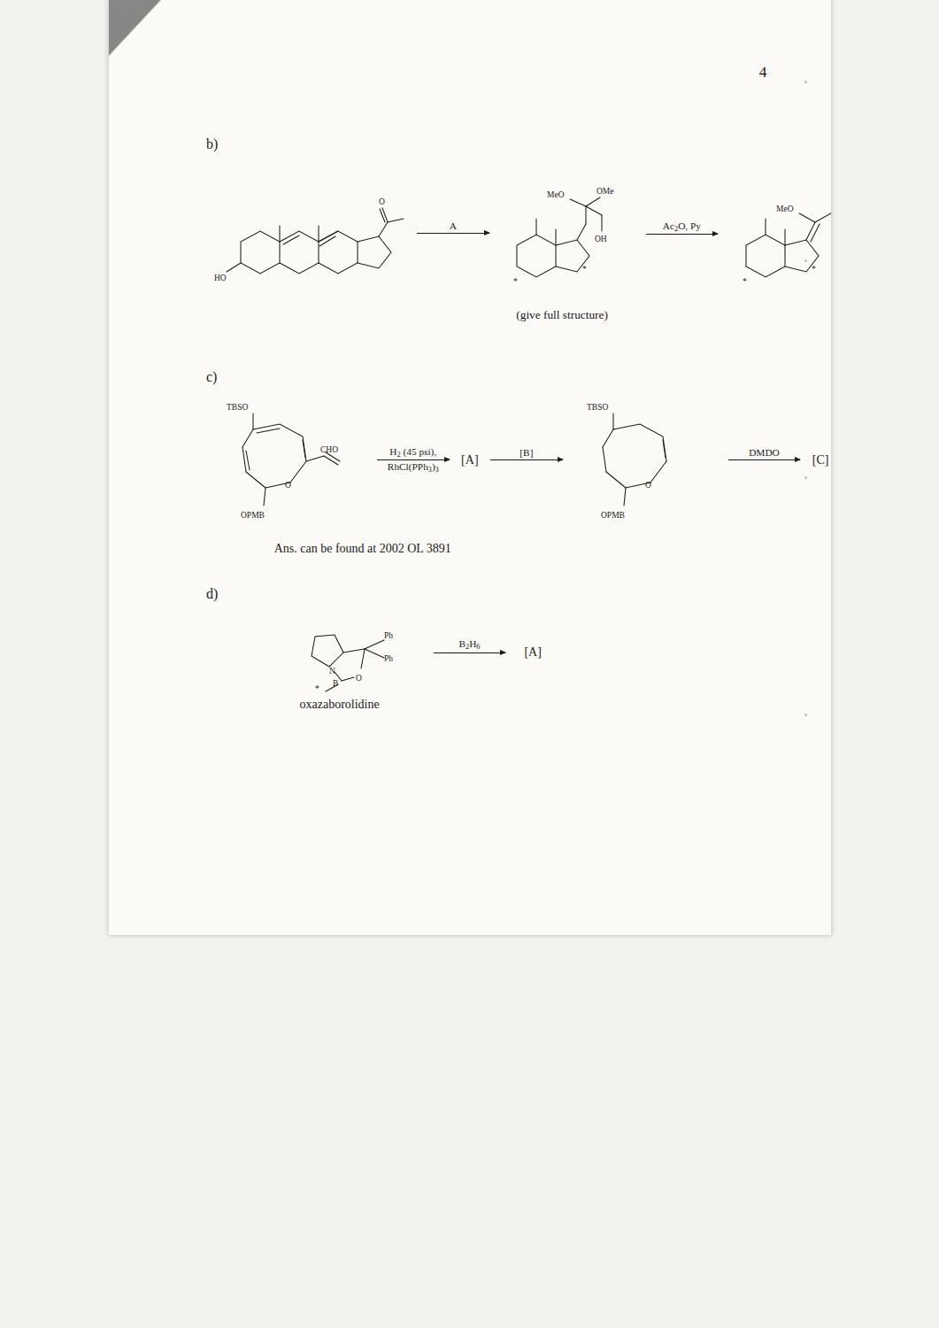4
b)
O HO
A
OMe MeO OH * *
Ac2 O, Py
MeO OAc * *
i) m-CPBA ii) HO−
B
(give full structure)
c)
O TBSO CHO OPMB
H2 (45 psi), RhCl(PPh3)3
[A]
[B]
O TBSO OPMB
DMDO
[C]
Ans. can be found at 2002 OL 3891
d)
N Ph Ph O B *
B2 H6
[A]
oxazaborolidine